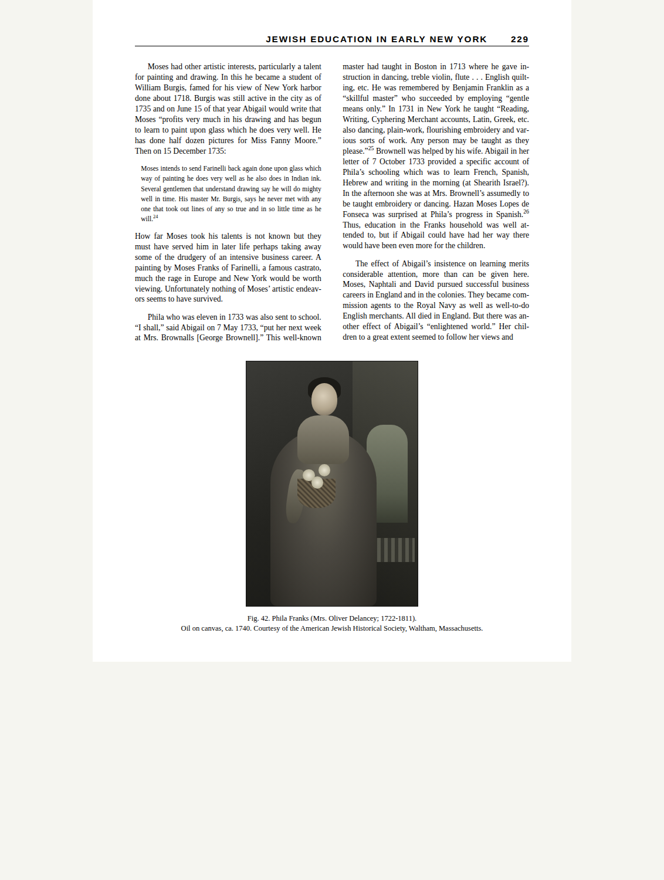JEWISH EDUCATION IN EARLY NEW YORK 229
Moses had other artistic interests, particularly a talent for painting and drawing. In this he became a student of William Burgis, famed for his view of New York harbor done about 1718. Burgis was still active in the city as of 1735 and on June 15 of that year Abigail would write that Moses “profits very much in his drawing and has begun to learn to paint upon glass which he does very well. He has done half dozen pictures for Miss Fanny Moore.” Then on 15 December 1735:
Moses intends to send Farinelli back again done upon glass which way of painting he does very well as he also does in Indian ink. Several gentlemen that understand drawing say he will do mighty well in time. His master Mr. Burgis, says he never met with any one that took out lines of any so true and in so little time as he will.24
How far Moses took his talents is not known but they must have served him in later life perhaps taking away some of the drudgery of an intensive business career. A painting by Moses Franks of Farinelli, a famous castrato, much the rage in Europe and New York would be worth viewing. Unfortunately nothing of Moses’ artistic endeavors seems to have survived.
Phila who was eleven in 1733 was also sent to school. “I shall,” said Abigail on 7 May 1733, “put her next week at Mrs. Brownalls [George Brownell].” This well-known master had taught in Boston in 1713 where he gave instruction in dancing, treble violin, flute . . . English quilting, etc. He was remembered by Benjamin Franklin as a “skillful master” who succeeded by employing “gentle means only.” In 1731 in New York he taught “Reading, Writing, Cyphering Merchant accounts, Latin, Greek, etc. also dancing, plain-work, flourishing embroidery and various sorts of work. Any person may be taught as they please.”25 Brownell was helped by his wife. Abigail in her letter of 7 October 1733 provided a specific account of Phila’s schooling which was to learn French, Spanish, Hebrew and writing in the morning (at Shearith Israel?). In the afternoon she was at Mrs. Brownell’s assumedly to be taught embroidery or dancing. Hazan Moses Lopes de Fonseca was surprised at Phila’s progress in Spanish.26 Thus, education in the Franks household was well attended to, but if Abigail could have had her way there would have been even more for the children.
The effect of Abigail’s insistence on learning merits considerable attention, more than can be given here. Moses, Naphtali and David pursued successful business careers in England and in the colonies. They became commission agents to the Royal Navy as well as well-to-do English merchants. All died in England. But there was another effect of Abigail’s “enlightened world.” Her children to a great extent seemed to follow her views and
Fig. 42. Phila Franks (Mrs. Oliver Delancey; 1722-1811).
Oil on canvas, ca. 1740. Courtesy of the American Jewish Historical Society, Waltham, Massachusetts.